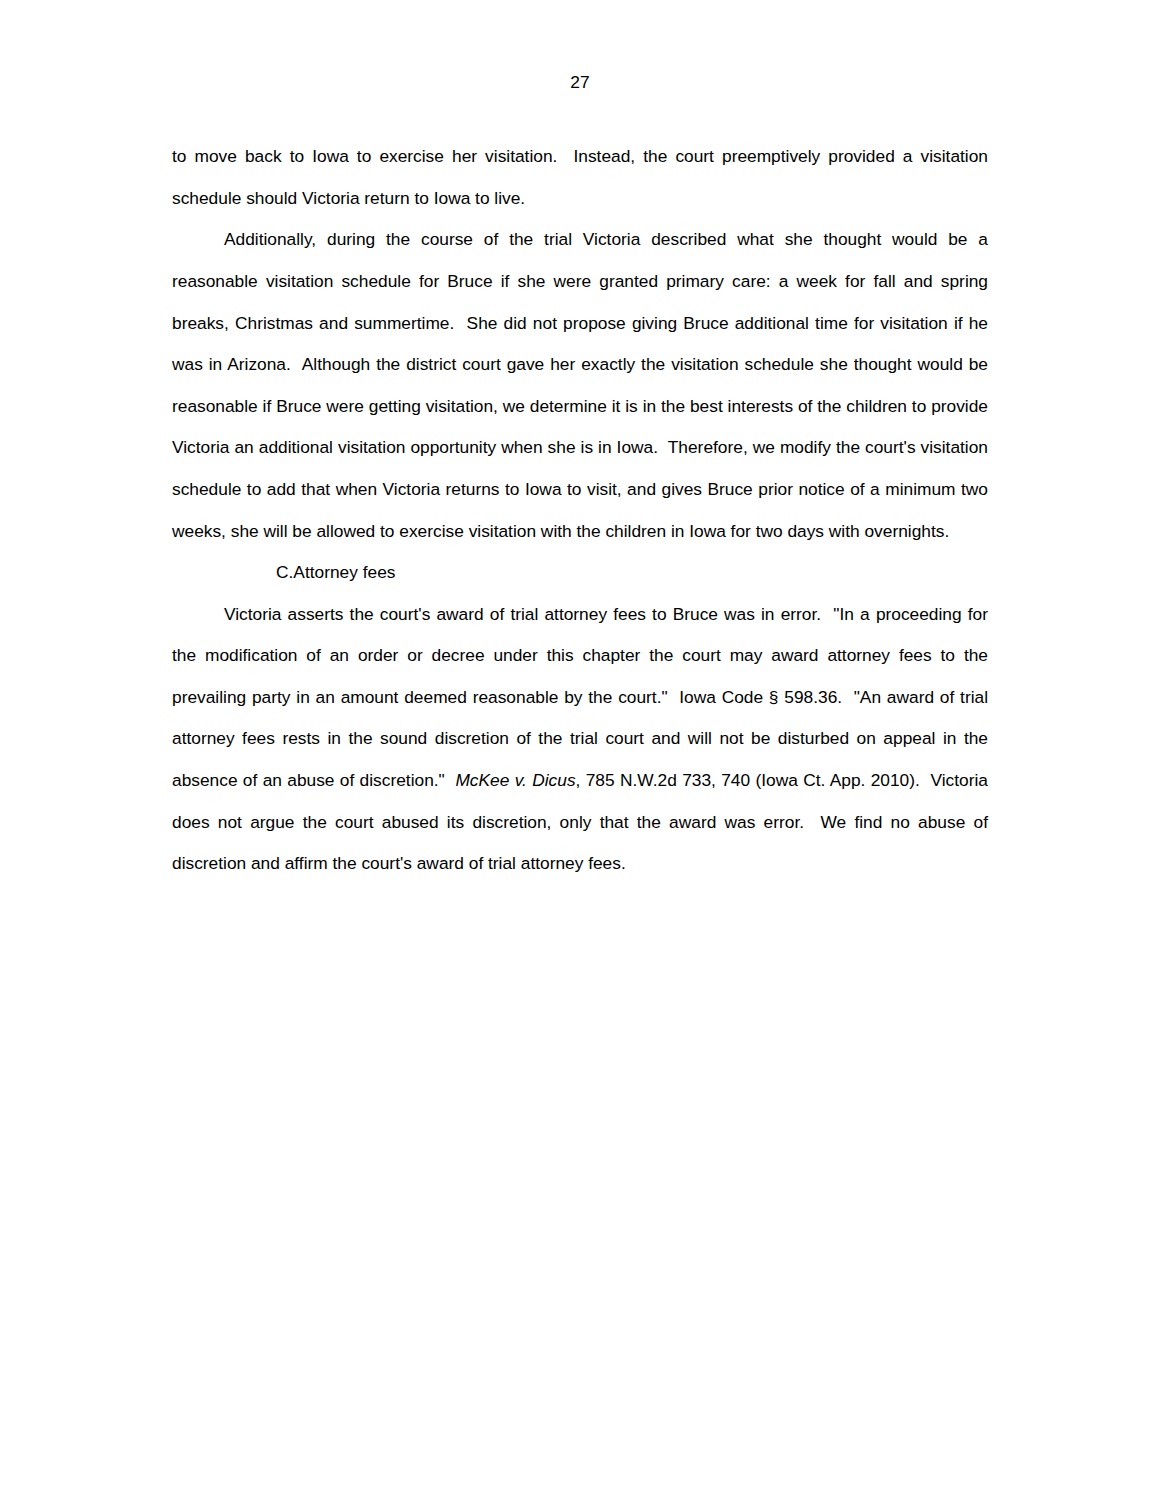27
to move back to Iowa to exercise her visitation. Instead, the court preemptively provided a visitation schedule should Victoria return to Iowa to live.
Additionally, during the course of the trial Victoria described what she thought would be a reasonable visitation schedule for Bruce if she were granted primary care: a week for fall and spring breaks, Christmas and summertime. She did not propose giving Bruce additional time for visitation if he was in Arizona. Although the district court gave her exactly the visitation schedule she thought would be reasonable if Bruce were getting visitation, we determine it is in the best interests of the children to provide Victoria an additional visitation opportunity when she is in Iowa. Therefore, we modify the court's visitation schedule to add that when Victoria returns to Iowa to visit, and gives Bruce prior notice of a minimum two weeks, she will be allowed to exercise visitation with the children in Iowa for two days with overnights.
C. Attorney fees
Victoria asserts the court's award of trial attorney fees to Bruce was in error. "In a proceeding for the modification of an order or decree under this chapter the court may award attorney fees to the prevailing party in an amount deemed reasonable by the court." Iowa Code § 598.36. "An award of trial attorney fees rests in the sound discretion of the trial court and will not be disturbed on appeal in the absence of an abuse of discretion." McKee v. Dicus, 785 N.W.2d 733, 740 (Iowa Ct. App. 2010). Victoria does not argue the court abused its discretion, only that the award was error. We find no abuse of discretion and affirm the court's award of trial attorney fees.